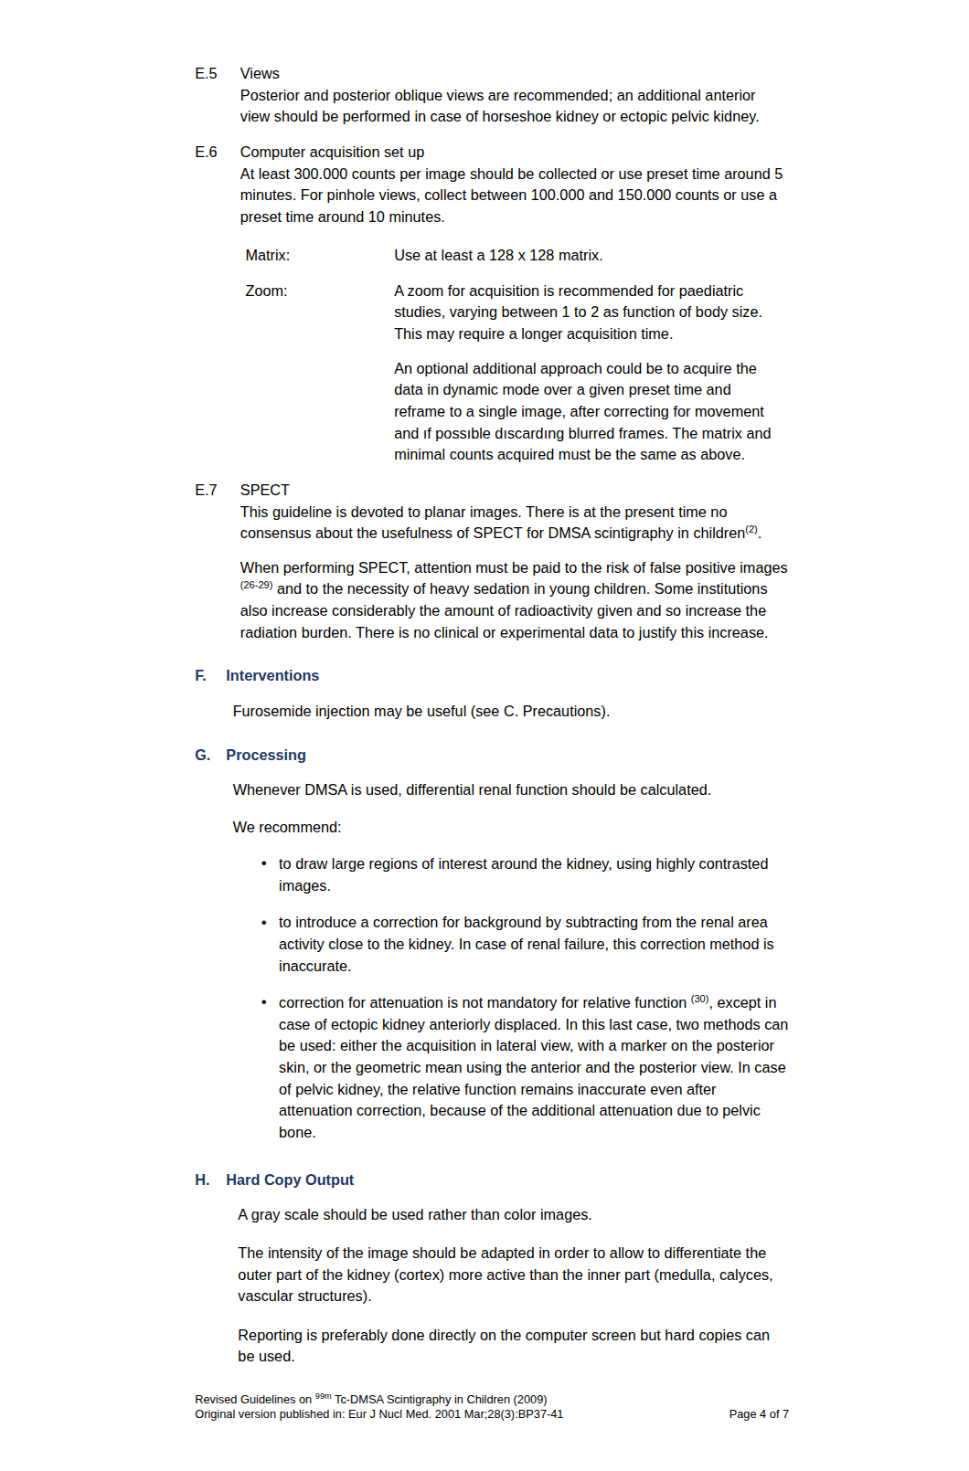E.5
Views
Posterior and posterior oblique views are recommended; an additional anterior view should be performed in case of horseshoe kidney or ectopic pelvic kidney.
E.6
Computer acquisition set up
At least 300.000 counts per image should be collected or use preset time around 5 minutes. For pinhole views, collect between 100.000 and 150.000 counts or use a preset time around 10 minutes.
| Matrix: | Use at least a 128 x 128 matrix. |
| Zoom: | A zoom for acquisition is recommended for paediatric studies, varying between 1 to 2 as function of body size. This may require a longer acquisition time. |
| | An optional additional approach could be to acquire the data in dynamic mode over a given preset time and reframe to a single image, after correcting for movement and ıf possıble dıscardıng blurred frames. The matrix and minimal counts acquired must be the same as above. |
E.7
SPECT
This guideline is devoted to planar images. There is at the present time no consensus about the usefulness of SPECT for DMSA scintigraphy in children(2).
When performing SPECT, attention must be paid to the risk of false positive images (26-29) and to the necessity of heavy sedation in young children. Some institutions also increase considerably the amount of radioactivity given and so increase the radiation burden. There is no clinical or experimental data to justify this increase.
F.
Interventions
Furosemide injection may be useful (see C. Precautions).
G.
Processing
Whenever DMSA is used, differential renal function should be calculated.
We recommend:
to draw large regions of interest around the kidney, using highly contrasted images.
to introduce a correction for background by subtracting from the renal area activity close to the kidney. In case of renal failure, this correction method is inaccurate.
correction for attenuation is not mandatory for relative function (30), except in case of ectopic kidney anteriorly displaced. In this last case, two methods can be used: either the acquisition in lateral view, with a marker on the posterior skin, or the geometric mean using the anterior and the posterior view. In case of pelvic kidney, the relative function remains inaccurate even after attenuation correction, because of the additional attenuation due to pelvic bone.
H.
Hard Copy Output
A gray scale should be used rather than color images.
The intensity of the image should be adapted in order to allow to differentiate the outer part of the kidney (cortex) more active than the inner part (medulla, calyces, vascular structures).
Reporting is preferably done directly on the computer screen but hard copies can be used.
Revised Guidelines on 99m Tc-DMSA Scintigraphy in Children (2009)
Original version published in: Eur J Nucl Med. 2001 Mar;28(3):BP37-41
Page 4 of 7